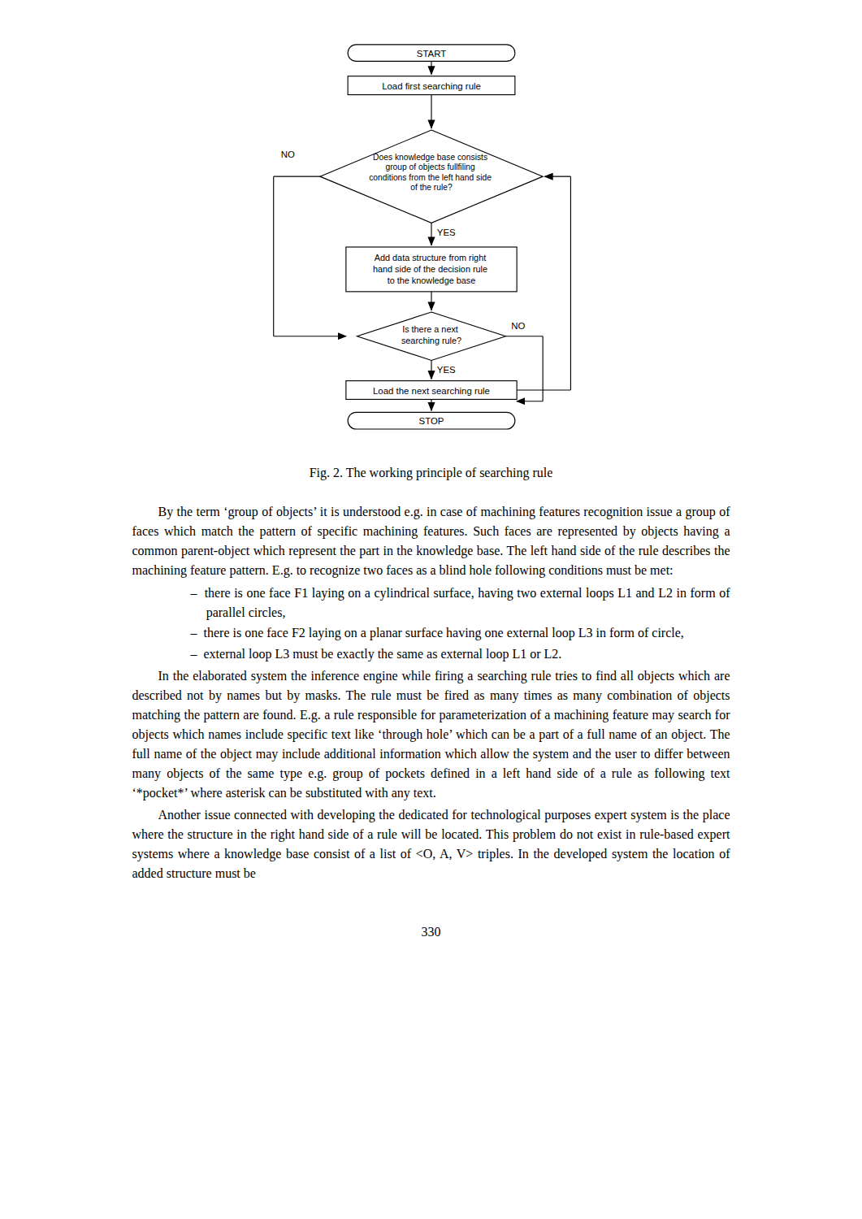START Load first searching rule Does knowledge base consists group of objects fullfiling conditions from the left hand side of the rule? NO YES Add data structure from right hand side of the decision rule to the knowledge base Is there a next searching rule? NO YES Load the next searching rule STOP
Fig. 2. The working principle of searching rule
By the term ‘group of objects’ it is understood e.g. in case of machining features recognition issue a group of faces which match the pattern of specific machining features. Such faces are represented by objects having a common parent-object which represent the part in the knowledge base. The left hand side of the rule describes the machining feature pattern. E.g. to recognize two faces as a blind hole following conditions must be met:
there is one face F1 laying on a cylindrical surface, having two external loops L1 and L2 in form of parallel circles,
there is one face F2 laying on a planar surface having one external loop L3 in form of circle,
external loop L3 must be exactly the same as external loop L1 or L2.
In the elaborated system the inference engine while firing a searching rule tries to find all objects which are described not by names but by masks. The rule must be fired as many times as many combination of objects matching the pattern are found. E.g. a rule responsible for parameterization of a machining feature may search for objects which names include specific text like ‘through hole’ which can be a part of a full name of an object. The full name of the object may include additional information which allow the system and the user to differ between many objects of the same type e.g. group of pockets defined in a left hand side of a rule as following text ‘*pocket*’ where asterisk can be substituted with any text.
Another issue connected with developing the dedicated for technological purposes expert system is the place where the structure in the right hand side of a rule will be located. This problem do not exist in rule-based expert systems where a knowledge base consist of a list of <O, A, V> triples. In the developed system the location of added structure must be
330